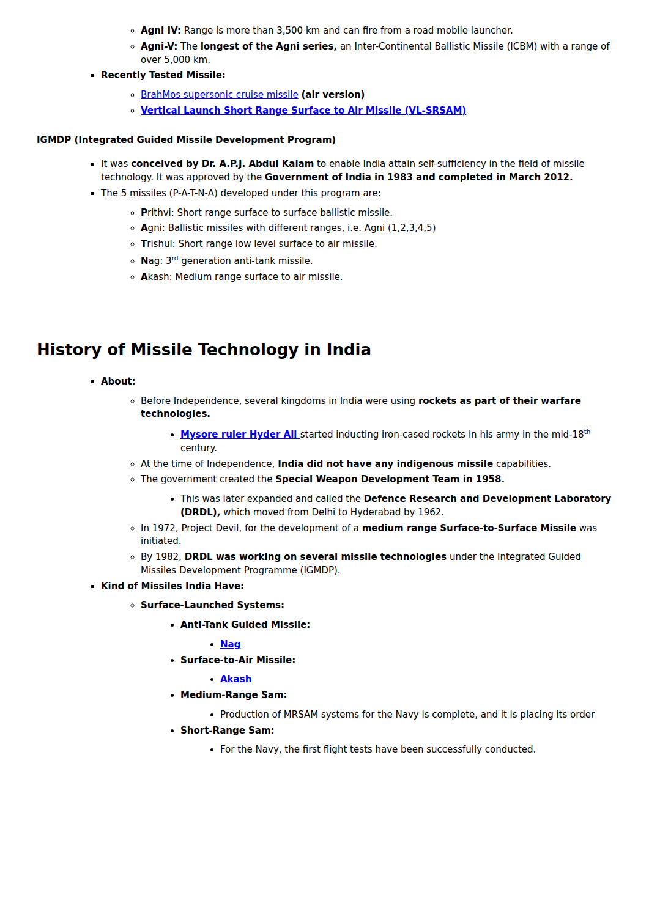Agni IV: Range is more than 3,500 km and can fire from a road mobile launcher.
Agni-V: The longest of the Agni series, an Inter-Continental Ballistic Missile (ICBM) with a range of over 5,000 km.
Recently Tested Missile:
BrahMos supersonic cruise missile (air version)
Vertical Launch Short Range Surface to Air Missile (VL-SRSAM)
IGMDP (Integrated Guided Missile Development Program)
It was conceived by Dr. A.P.J. Abdul Kalam to enable India attain self-sufficiency in the field of missile technology. It was approved by the Government of India in 1983 and completed in March 2012.
The 5 missiles (P-A-T-N-A) developed under this program are:
Prithvi: Short range surface to surface ballistic missile.
Agni: Ballistic missiles with different ranges, i.e. Agni (1,2,3,4,5)
Trishul: Short range low level surface to air missile.
Nag: 3rd generation anti-tank missile.
Akash: Medium range surface to air missile.
History of Missile Technology in India
About:
Before Independence, several kingdoms in India were using rockets as part of their warfare technologies.
Mysore ruler Hyder Ali started inducting iron-cased rockets in his army in the mid-18th century.
At the time of Independence, India did not have any indigenous missile capabilities.
The government created the Special Weapon Development Team in 1958.
This was later expanded and called the Defence Research and Development Laboratory (DRDL), which moved from Delhi to Hyderabad by 1962.
In 1972, Project Devil, for the development of a medium range Surface-to-Surface Missile was initiated.
By 1982, DRDL was working on several missile technologies under the Integrated Guided Missiles Development Programme (IGMDP).
Kind of Missiles India Have:
Surface-Launched Systems:
Anti-Tank Guided Missile:
Nag
Surface-to-Air Missile:
Akash
Medium-Range Sam:
Production of MRSAM systems for the Navy is complete, and it is placing its order
Short-Range Sam:
For the Navy, the first flight tests have been successfully conducted.